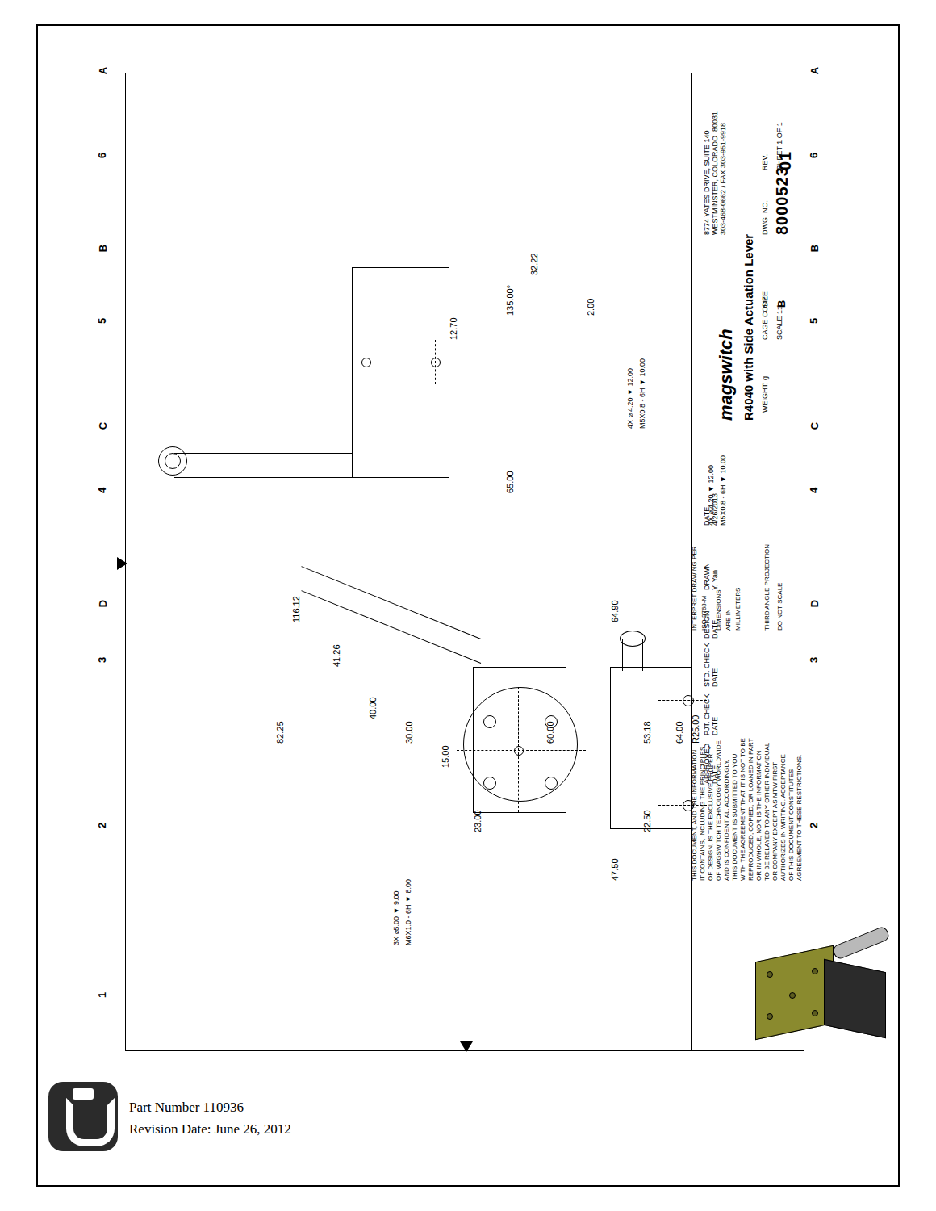A
B
C
D
A
B
C
D
6
5
4
3
2
1
6
5
4
3
2
1
32.22
2.00
12.70
135.00°
65.00
4X ⌀ 4.20 ▼ 12.00
M5X0.8 - 6H ▼ 10.00
116.12
41.26
82.25
40.00
30.00
15.00
23.00
3X ⌀5.00 ▼ 9.00
M6X1.0 - 6H ▼ 8.00
64.90
53.18
64.00
R25.00
22.50
47.50
60.00
4X ⌀ 4.20 ▼ 12.00
M5X0.8 - 6H ▼ 10.00
INTERPRET DRAWING PER
ISO 2768-M
DIMENSIONS
ARE IN
MILLIMETERS
THIRD ANGLE PROJECTION
DO NOT SCALE
THIS DOCUMENT, AND THE INFORMATION
IT CONTAINS, INCLUDING THE PRINCIPLES
OF DESIGN, IS THE EXCLUSIVE PROPERTY
OF MAGSWITCH TECHNOLOGY WORLDWIDE
AND IS CONFIDENTIAL. ACCORDINGLY,
THIS DOCUMENT IS SUBMITTED TO YOU
WITH THE AGREEMENT THAT IT IS NOT TO BE
REPRODUCED, COPIED, OR LOANED IN PART
OR IN WHOLE, NOR IS THE INFORMATION
TO BE RELAYED TO ANY OTHER INDIVIDUAL
OR COMPANY EXCEPT AS MTW FIRST
AUTHORIZES IN WRITING. ACCEPTANCE
OF THIS DOCUMENT CONSTITUTES
AGREEMENT TO THESE RESTRICTIONS.
magswitch
8774 YATES DRIVE, SUITE 140
WESTMINSTER, COLORADO 80031
303-468-0662 / FAX 303-951-9918
R4040 with Side Actuation Lever
DWG. NO.
8000523
REV.
01
CAGE CODE
SIZE
B
SCALE 1:1
WEIGHT: g
SHEET 1 OF 1
DATE
4/26/2013
DRAWN
Y. Yan
DESIGN
DATE
STD. CHECK
DATE
PJT. CHECK
DATE
APPROVED
DATE
Part Number 110936
Revision Date: June 26, 2012